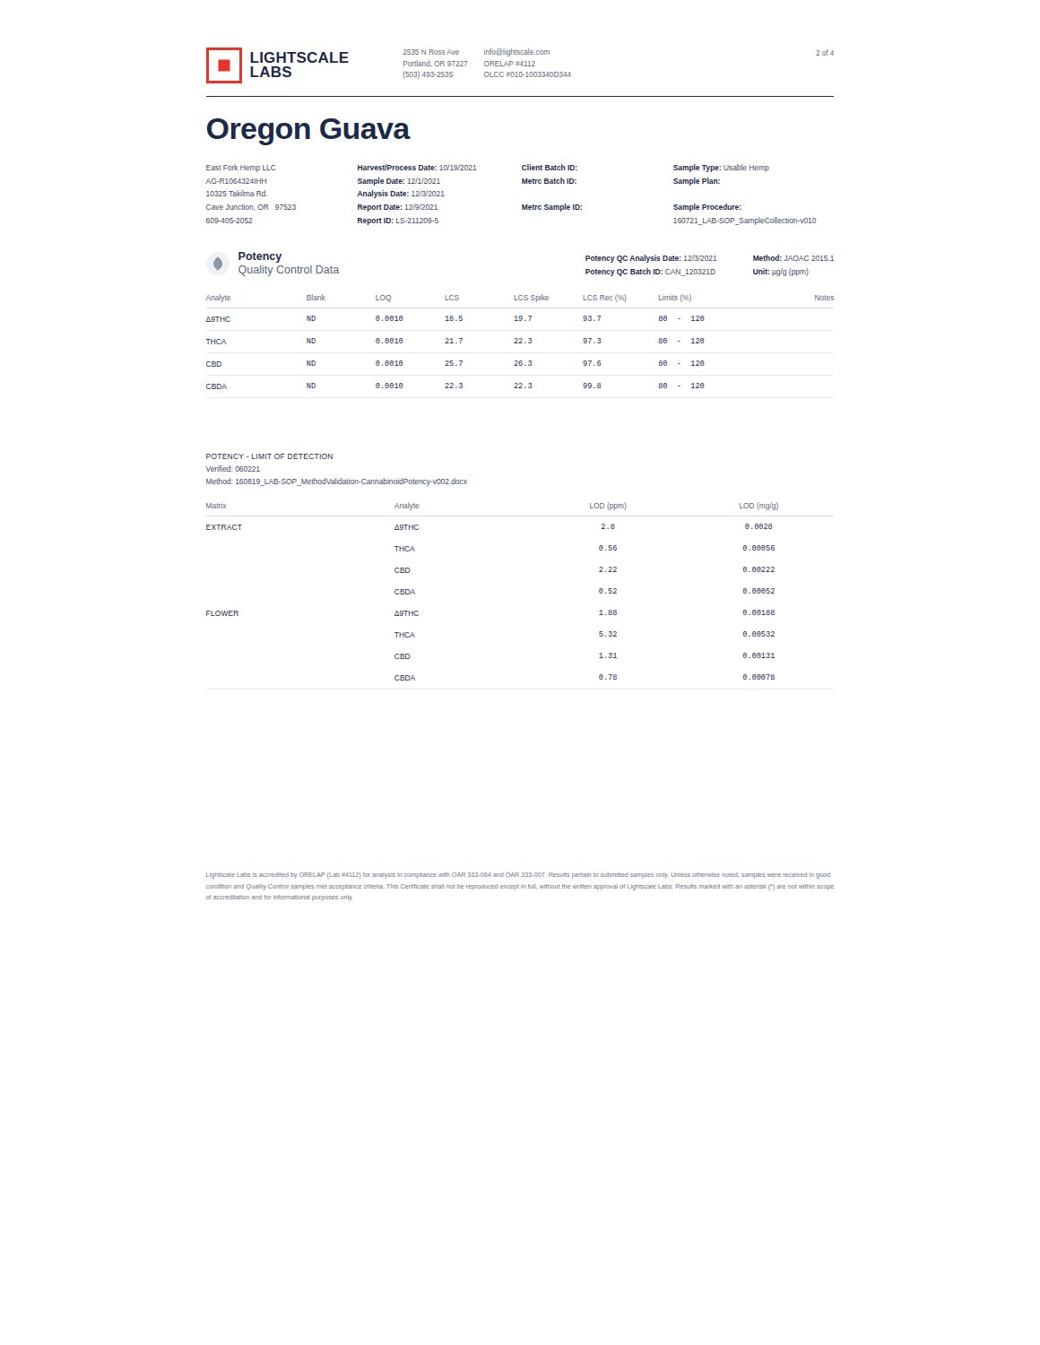LIGHTSCALE LABS
2535 N Ross Ave
Portland, OR 97227
(503) 493-2535
info@lightscale.com
ORELAP #4112
OLCC #010-1003340D344
2 of 4
Oregon Guava
East Fork Hemp LLC
AG-R1064324IHH
10325 Takilma Rd.
Cave Junction, OR 97523
609-405-2052
Harvest/Process Date: 10/19/2021
Sample Date: 12/1/2021
Analysis Date: 12/3/2021
Report Date: 12/9/2021
Report ID: LS-211209-5
Client Batch ID:
Metrc Batch ID:
Metrc Sample ID:
Sample Type: Usable Hemp
Sample Plan:
Sample Procedure:
160721_LAB-SOP_SampleCollection-v010
Potency
Quality Control Data
Potency QC Analysis Date: 12/3/2021
Potency QC Batch ID: CAN_120321D
Method: JAOAC 2015.1
Unit: µg/g (ppm)
| Analyte | Blank | LOQ | LCS | LCS Spike | LCS Rec (%) | Limits (%) | Notes |
| --- | --- | --- | --- | --- | --- | --- | --- |
| Δ9THC | ND | 0.0010 | 18.5 | 19.7 | 93.7 | 80 - 120 | |
| THCA | ND | 0.0010 | 21.7 | 22.3 | 97.3 | 80 - 120 | |
| CBD | ND | 0.0010 | 25.7 | 26.3 | 97.6 | 80 - 120 | |
| CBDA | ND | 0.0010 | 22.3 | 22.3 | 99.8 | 80 - 120 | |
POTENCY - LIMIT OF DETECTION
Verified: 060221
Method: 160819_LAB-SOP_MethodValidation-CannabinoidPotency-v002.docx
| Matrix | Analyte | LOD (ppm) | LOD (mg/g) |
| --- | --- | --- | --- |
| EXTRACT | Δ9THC | 2.8 | 0.0028 |
| | THCA | 0.56 | 0.00056 |
| | CBD | 2.22 | 0.00222 |
| | CBDA | 0.52 | 0.00052 |
| FLOWER | Δ9THC | 1.88 | 0.00188 |
| | THCA | 5.32 | 0.00532 |
| | CBD | 1.31 | 0.00131 |
| | CBDA | 0.78 | 0.00078 |
Lightscale Labs is accredited by ORELAP (Lab #4112) for analysis in compliance with OAR 333-064 and OAR 333-007. Results pertain to submitted samples only. Unless otherwise noted, samples were received in good condition and Quality Control samples met acceptance criteria. This Certificate shall not be reproduced except in full, without the written approval of Lightscale Labs. Results marked with an asterisk (*) are not within scope of accreditation and for informational purposes only.